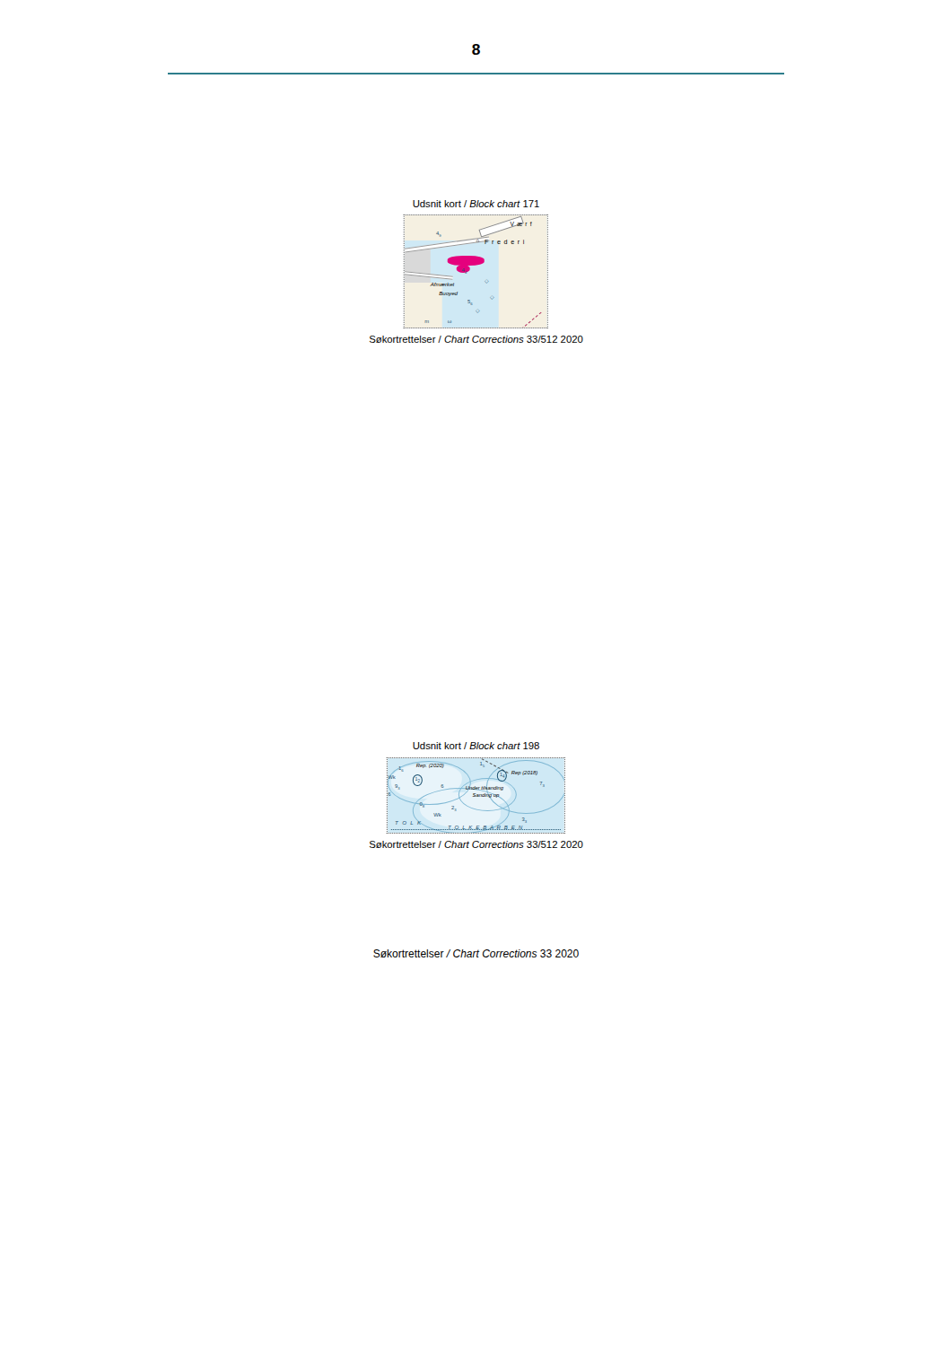8
Udsnit kort / Block chart 171
V æ r f
⌂
F r e d e r i
49
44
Afmærket
Buoyed
56
◇
◇
◇
m
ω
Søkortrettelser / Chart Corrections 33/512 2020
Udsnit kort / Block chart 198
16
Rep. (2020)
15
Wk
12
14
Rep (2018)
93
6
6
Under tilsanding
Sanding up
73
08
23
Wk
33
T O L K
T O L K E B A R B E N
Søkortrettelser / Chart Corrections 33/512 2020
Søkortrettelser / Chart Corrections 33 2020